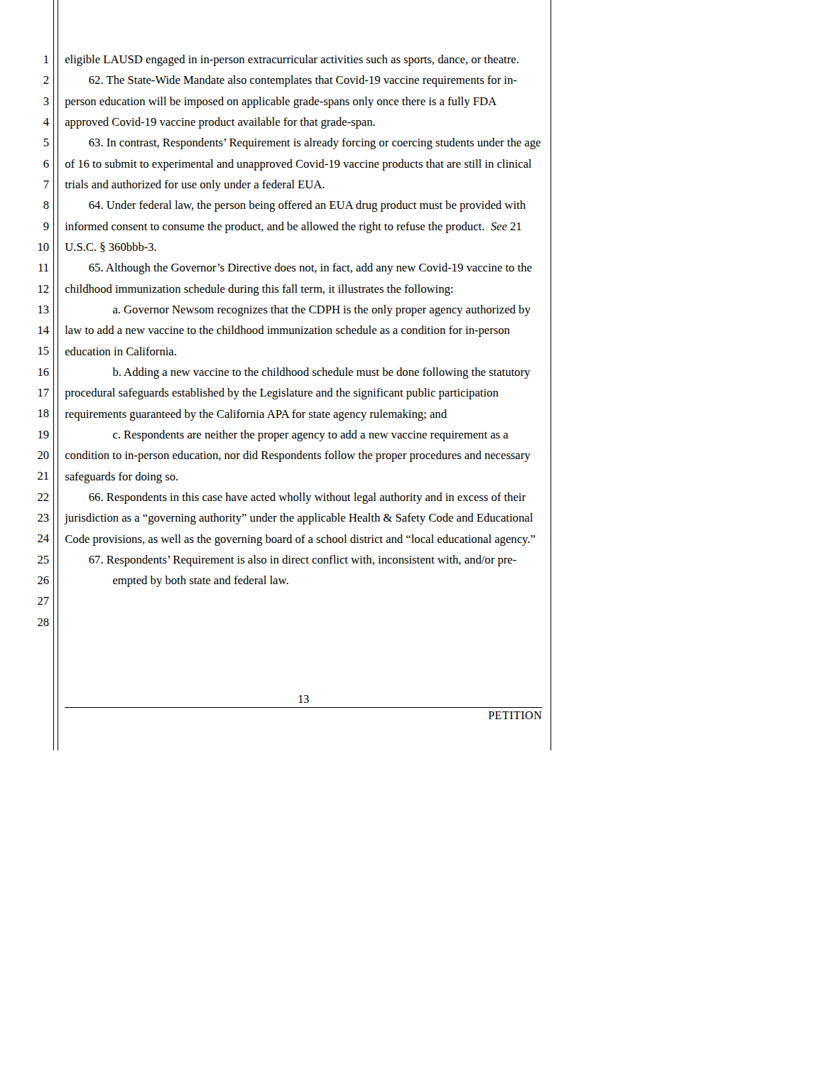1
2
3
4
5
6
7
8
9
10
11
12
13
14
15
16
17
18
19
20
21
22
23
24
25
26
27
28
eligible LAUSD engaged in in-person extracurricular activities such as sports, dance, or theatre.
62. The State-Wide Mandate also contemplates that Covid-19 vaccine requirements for in-person education will be imposed on applicable grade-spans only once there is a fully FDA approved Covid-19 vaccine product available for that grade-span.
63. In contrast, Respondents’ Requirement is already forcing or coercing students under the age of 16 to submit to experimental and unapproved Covid-19 vaccine products that are still in clinical trials and authorized for use only under a federal EUA.
64. Under federal law, the person being offered an EUA drug product must be provided with informed consent to consume the product, and be allowed the right to refuse the product. See 21 U.S.C. § 360bbb-3.
65. Although the Governor’s Directive does not, in fact, add any new Covid-19 vaccine to the childhood immunization schedule during this fall term, it illustrates the following:
a. Governor Newsom recognizes that the CDPH is the only proper agency authorized by law to add a new vaccine to the childhood immunization schedule as a condition for in-person education in California.
b. Adding a new vaccine to the childhood schedule must be done following the statutory procedural safeguards established by the Legislature and the significant public participation requirements guaranteed by the California APA for state agency rulemaking; and
c. Respondents are neither the proper agency to add a new vaccine requirement as a condition to in-person education, nor did Respondents follow the proper procedures and necessary safeguards for doing so.
66. Respondents in this case have acted wholly without legal authority and in excess of their jurisdiction as a “governing authority” under the applicable Health & Safety Code and Educational Code provisions, as well as the governing board of a school district and “local educational agency.”
67. Respondents’ Requirement is also in direct conflict with, inconsistent with, and/or pre-
empted by both state and federal law.
13
PETITION